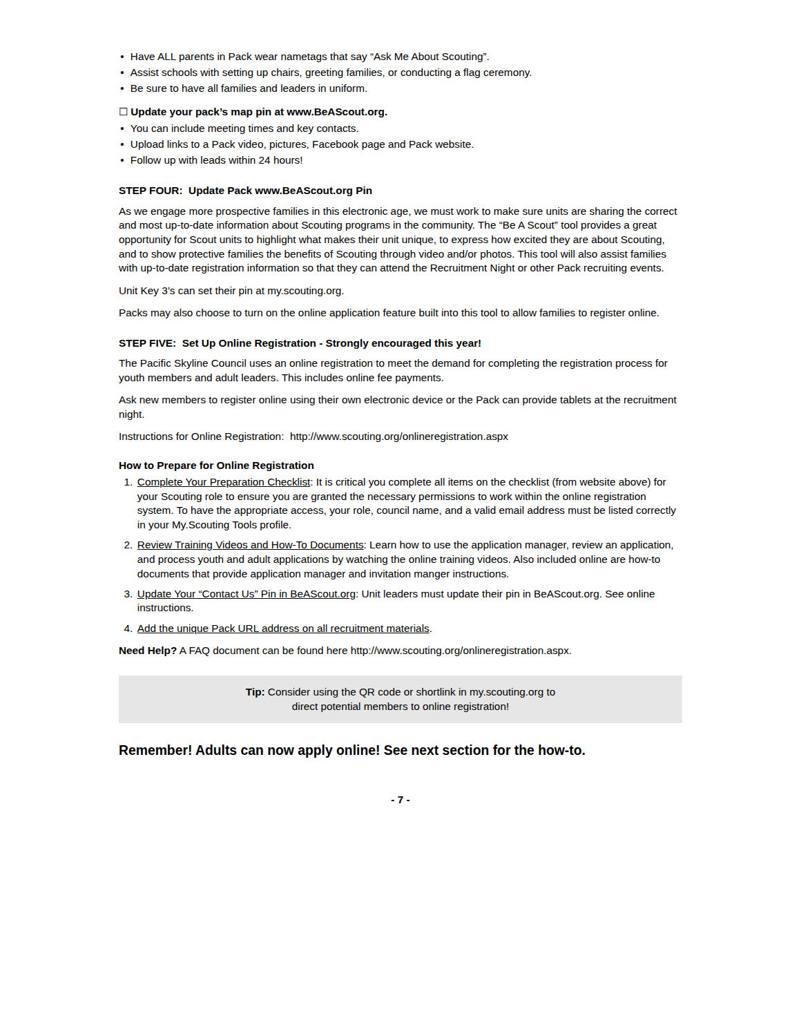Have ALL parents in Pack wear nametags that say “Ask Me About Scouting”.
Assist schools with setting up chairs, greeting families, or conducting a flag ceremony.
Be sure to have all families and leaders in uniform.
Update your pack’s map pin at www.BeAScout.org.
You can include meeting times and key contacts.
Upload links to a Pack video, pictures, Facebook page and Pack website.
Follow up with leads within 24 hours!
STEP FOUR: Update Pack www.BeAScout.org Pin
As we engage more prospective families in this electronic age, we must work to make sure units are sharing the correct and most up-to-date information about Scouting programs in the community. The “Be A Scout” tool provides a great opportunity for Scout units to highlight what makes their unit unique, to express how excited they are about Scouting, and to show protective families the benefits of Scouting through video and/or photos. This tool will also assist families with up-to-date registration information so that they can attend the Recruitment Night or other Pack recruiting events.
Unit Key 3’s can set their pin at my.scouting.org.
Packs may also choose to turn on the online application feature built into this tool to allow families to register online.
STEP FIVE: Set Up Online Registration - Strongly encouraged this year!
The Pacific Skyline Council uses an online registration to meet the demand for completing the registration process for youth members and adult leaders. This includes online fee payments.
Ask new members to register online using their own electronic device or the Pack can provide tablets at the recruitment night.
Instructions for Online Registration: http://www.scouting.org/onlineregistration.aspx
How to Prepare for Online Registration
Complete Your Preparation Checklist: It is critical you complete all items on the checklist (from website above) for your Scouting role to ensure you are granted the necessary permissions to work within the online registration system. To have the appropriate access, your role, council name, and a valid email address must be listed correctly in your My.Scouting Tools profile.
Review Training Videos and How-To Documents: Learn how to use the application manager, review an application, and process youth and adult applications by watching the online training videos. Also included online are how-to documents that provide application manager and invitation manger instructions.
Update Your “Contact Us” Pin in BeAScout.org: Unit leaders must update their pin in BeAScout.org. See online instructions.
Add the unique Pack URL address on all recruitment materials.
Need Help? A FAQ document can be found here http://www.scouting.org/onlineregistration.aspx.
Tip: Consider using the QR code or shortlink in my.scouting.org to
direct potential members to online registration!
Remember! Adults can now apply online! See next section for the how-to.
- 7 -